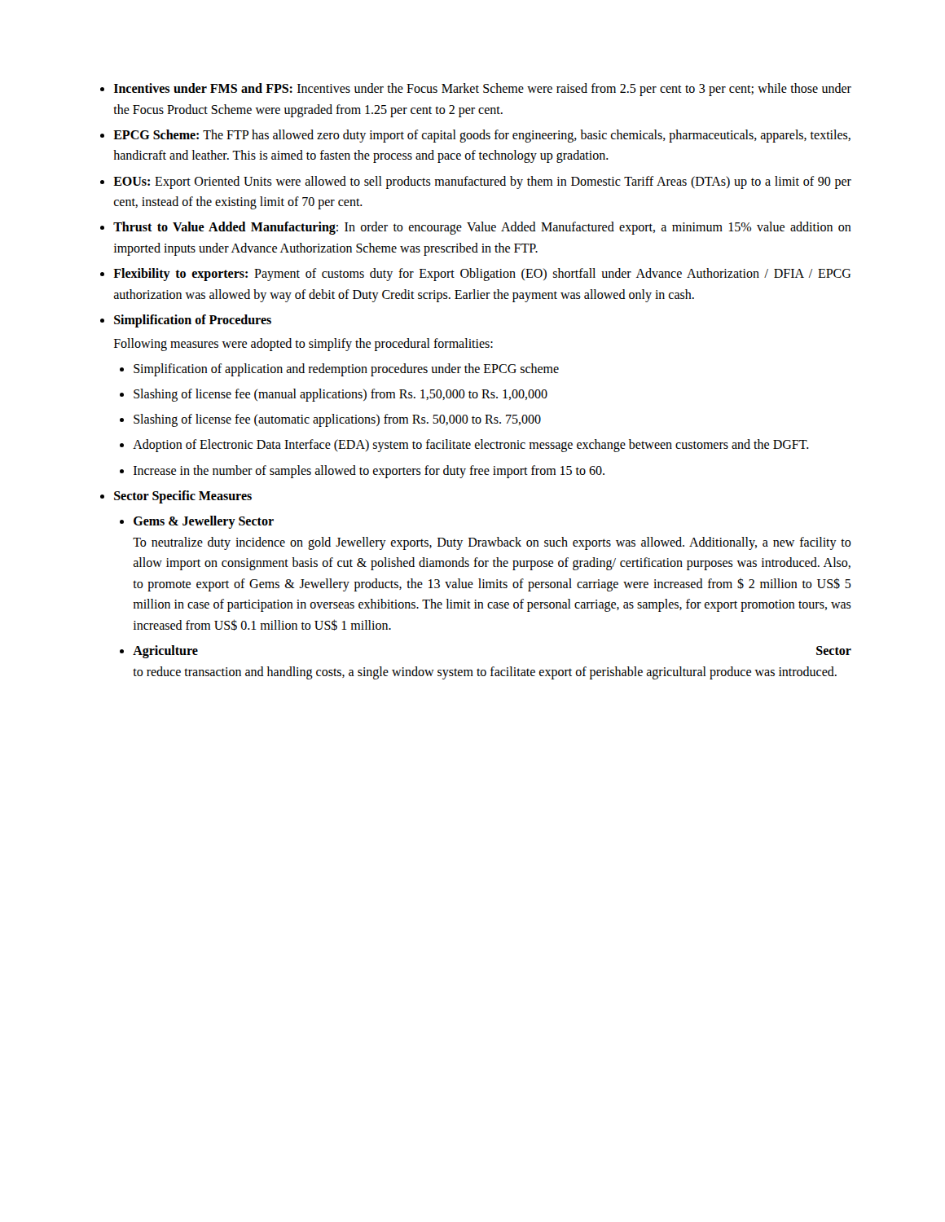Incentives under FMS and FPS: Incentives under the Focus Market Scheme were raised from 2.5 per cent to 3 per cent; while those under the Focus Product Scheme were upgraded from 1.25 per cent to 2 per cent.
EPCG Scheme: The FTP has allowed zero duty import of capital goods for engineering, basic chemicals, pharmaceuticals, apparels, textiles, handicraft and leather. This is aimed to fasten the process and pace of technology up gradation.
EOUs: Export Oriented Units were allowed to sell products manufactured by them in Domestic Tariff Areas (DTAs) up to a limit of 90 per cent, instead of the existing limit of 70 per cent.
Thrust to Value Added Manufacturing: In order to encourage Value Added Manufactured export, a minimum 15% value addition on imported inputs under Advance Authorization Scheme was prescribed in the FTP.
Flexibility to exporters: Payment of customs duty for Export Obligation (EO) shortfall under Advance Authorization / DFIA / EPCG authorization was allowed by way of debit of Duty Credit scrips. Earlier the payment was allowed only in cash.
Simplification of Procedures
Following measures were adopted to simplify the procedural formalities:
Simplification of application and redemption procedures under the EPCG scheme
Slashing of license fee (manual applications) from Rs. 1,50,000 to Rs. 1,00,000
Slashing of license fee (automatic applications) from Rs. 50,000 to Rs. 75,000
Adoption of Electronic Data Interface (EDA) system to facilitate electronic message exchange between customers and the DGFT.
Increase in the number of samples allowed to exporters for duty free import from 15 to 60.
Sector Specific Measures
Gems & Jewellery Sector
To neutralize duty incidence on gold Jewellery exports, Duty Drawback on such exports was allowed. Additionally, a new facility to allow import on consignment basis of cut & polished diamonds for the purpose of grading/ certification purposes was introduced. Also, to promote export of Gems & Jewellery products, the 13 value limits of personal carriage were increased from $ 2 million to US$ 5 million in case of participation in overseas exhibitions. The limit in case of personal carriage, as samples, for export promotion tours, was increased from US$ 0.1 million to US$ 1 million.
Agriculture Sector
to reduce transaction and handling costs, a single window system to facilitate export of perishable agricultural produce was introduced.